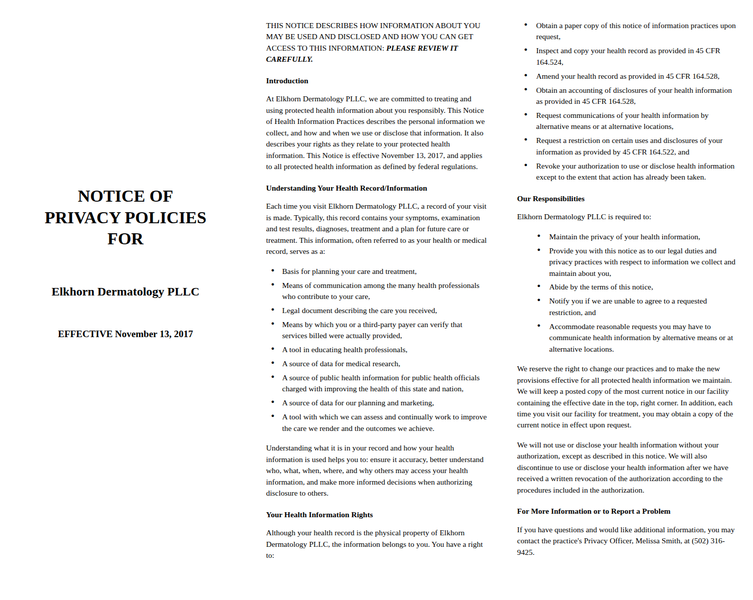NOTICE OF
PRIVACY POLICIES
FOR
Elkhorn Dermatology PLLC
EFFECTIVE November 13, 2017
THIS NOTICE DESCRIBES HOW INFORMATION ABOUT YOU MAY BE USED AND DISCLOSED AND HOW YOU CAN GET ACCESS TO THIS INFORMATION: PLEASE REVIEW IT CAREFULLY.
Introduction
At Elkhorn Dermatology PLLC, we are committed to treating and using protected health information about you responsibly. This Notice of Health Information Practices describes the personal information we collect, and how and when we use or disclose that information. It also describes your rights as they relate to your protected health information. This Notice is effective November 13, 2017, and applies to all protected health information as defined by federal regulations.
Understanding Your Health Record/Information
Each time you visit Elkhorn Dermatology PLLC, a record of your visit is made. Typically, this record contains your symptoms, examination and test results, diagnoses, treatment and a plan for future care or treatment. This information, often referred to as your health or medical record, serves as a:
Basis for planning your care and treatment,
Means of communication among the many health professionals who contribute to your care,
Legal document describing the care you received,
Means by which you or a third-party payer can verify that services billed were actually provided,
A tool in educating health professionals,
A source of data for medical research,
A source of public health information for public health officials charged with improving the health of this state and nation,
A source of data for our planning and marketing,
A tool with which we can assess and continually work to improve the care we render and the outcomes we achieve.
Understanding what it is in your record and how your health information is used helps you to: ensure it accuracy, better understand who, what, when, where, and why others may access your health information, and make more informed decisions when authorizing disclosure to others.
Your Health Information Rights
Although your health record is the physical property of Elkhorn Dermatology PLLC, the information belongs to you. You have a right to:
Obtain a paper copy of this notice of information practices upon request,
Inspect and copy your health record as provided in 45 CFR 164.524,
Amend your health record as provided in 45 CFR 164.528,
Obtain an accounting of disclosures of your health information as provided in 45 CFR 164.528,
Request communications of your health information by alternative means or at alternative locations,
Request a restriction on certain uses and disclosures of your information as provided by 45 CFR 164.522, and
Revoke your authorization to use or disclose health information except to the extent that action has already been taken.
Our Responsibilities
Elkhorn Dermatology PLLC is required to:
Maintain the privacy of your health information,
Provide you with this notice as to our legal duties and privacy practices with respect to information we collect and maintain about you,
Abide by the terms of this notice,
Notify you if we are unable to agree to a requested restriction, and
Accommodate reasonable requests you may have to communicate health information by alternative means or at alternative locations.
We reserve the right to change our practices and to make the new provisions effective for all protected health information we maintain. We will keep a posted copy of the most current notice in our facility containing the effective date in the top, right corner. In addition, each time you visit our facility for treatment, you may obtain a copy of the current notice in effect upon request.
We will not use or disclose your health information without your authorization, except as described in this notice. We will also discontinue to use or disclose your health information after we have received a written revocation of the authorization according to the procedures included in the authorization.
For More Information or to Report a Problem
If you have questions and would like additional information, you may contact the practice's Privacy Officer, Melissa Smith, at (502) 316-9425.